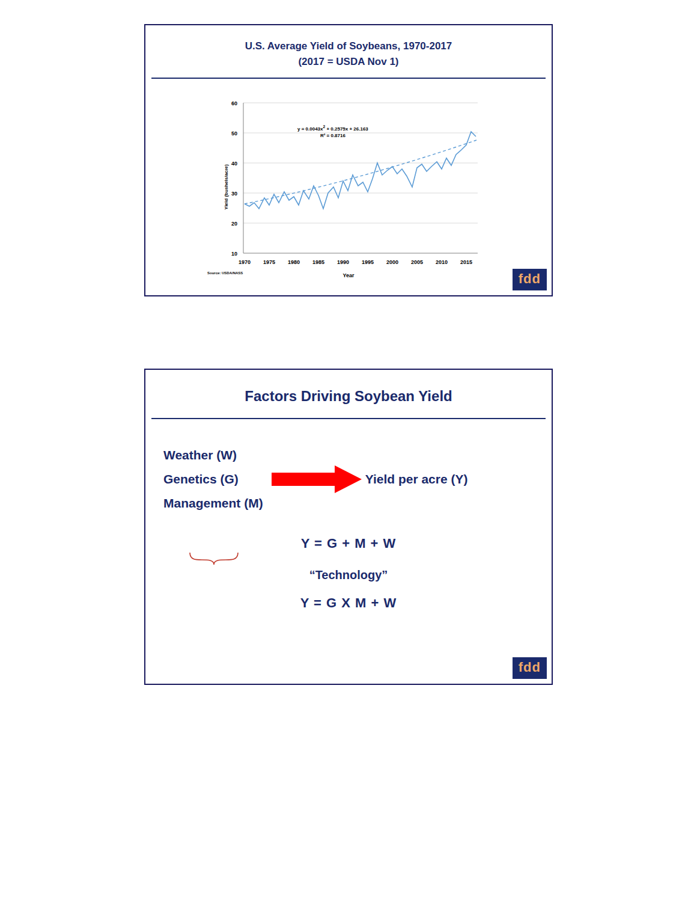U.S. Average Yield of Soybeans, 1970-2017
(2017 = USDA Nov 1)
Yield (bushels/acre)
y = 0.0043x2 + 0.2575x + 26.163
R² = 0.8716
60 50 40 30 20 10 1970 1975 1980 1985 1990 1995 2000 2005 2010 2015
Year
Source: USDA/NASS
fdd
Factors Driving Soybean Yield
Weather (W)
Genetics (G)
Management (M)
Yield per acre (Y)
Y = G + M + W
“Technology”
Y = G X M + W
fdd